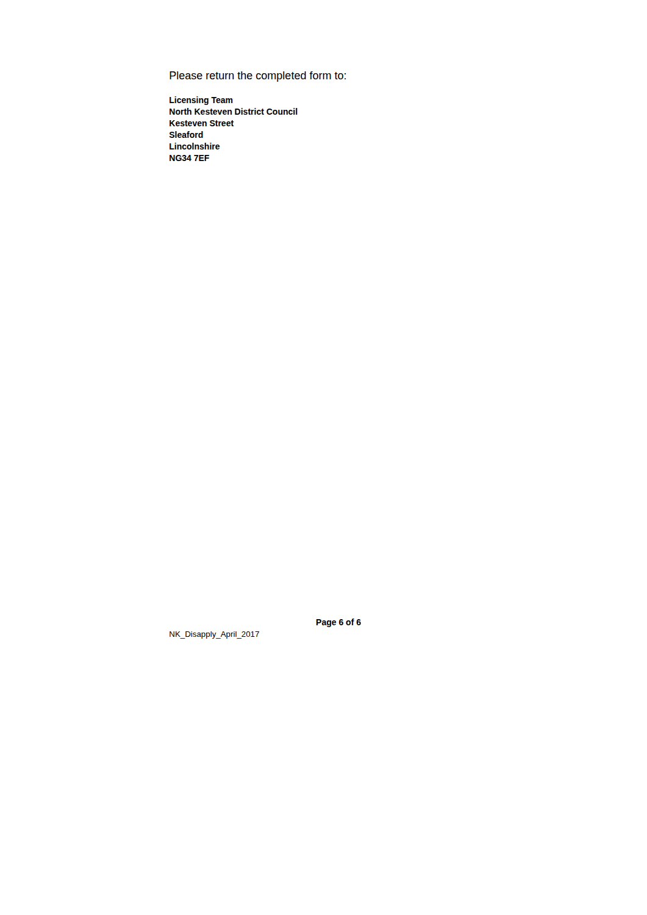Please return the completed form to:
Licensing Team
North Kesteven District Council
Kesteven Street
Sleaford
Lincolnshire
NG34 7EF
Page 6 of 6
NK_Disapply_April_2017